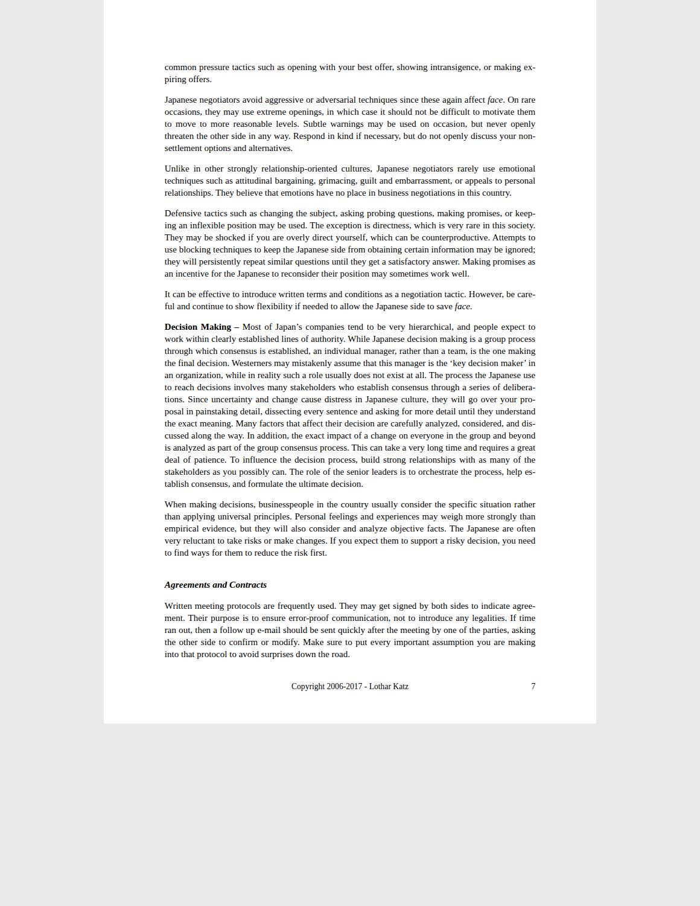common pressure tactics such as opening with your best offer, showing intransigence, or making expiring offers.
Japanese negotiators avoid aggressive or adversarial techniques since these again affect face. On rare occasions, they may use extreme openings, in which case it should not be difficult to motivate them to move to more reasonable levels. Subtle warnings may be used on occasion, but never openly threaten the other side in any way. Respond in kind if necessary, but do not openly discuss your non-settlement options and alternatives.
Unlike in other strongly relationship-oriented cultures, Japanese negotiators rarely use emotional techniques such as attitudinal bargaining, grimacing, guilt and embarrassment, or appeals to personal relationships. They believe that emotions have no place in business negotiations in this country.
Defensive tactics such as changing the subject, asking probing questions, making promises, or keeping an inflexible position may be used. The exception is directness, which is very rare in this society. They may be shocked if you are overly direct yourself, which can be counterproductive. Attempts to use blocking techniques to keep the Japanese side from obtaining certain information may be ignored; they will persistently repeat similar questions until they get a satisfactory answer. Making promises as an incentive for the Japanese to reconsider their position may sometimes work well.
It can be effective to introduce written terms and conditions as a negotiation tactic. However, be careful and continue to show flexibility if needed to allow the Japanese side to save face.
Decision Making – Most of Japan’s companies tend to be very hierarchical, and people expect to work within clearly established lines of authority. While Japanese decision making is a group process through which consensus is established, an individual manager, rather than a team, is the one making the final decision. Westerners may mistakenly assume that this manager is the ‘key decision maker’ in an organization, while in reality such a role usually does not exist at all. The process the Japanese use to reach decisions involves many stakeholders who establish consensus through a series of deliberations. Since uncertainty and change cause distress in Japanese culture, they will go over your proposal in painstaking detail, dissecting every sentence and asking for more detail until they understand the exact meaning. Many factors that affect their decision are carefully analyzed, considered, and discussed along the way. In addition, the exact impact of a change on everyone in the group and beyond is analyzed as part of the group consensus process. This can take a very long time and requires a great deal of patience. To influence the decision process, build strong relationships with as many of the stakeholders as you possibly can. The role of the senior leaders is to orchestrate the process, help establish consensus, and formulate the ultimate decision.
When making decisions, businesspeople in the country usually consider the specific situation rather than applying universal principles. Personal feelings and experiences may weigh more strongly than empirical evidence, but they will also consider and analyze objective facts. The Japanese are often very reluctant to take risks or make changes. If you expect them to support a risky decision, you need to find ways for them to reduce the risk first.
Agreements and Contracts
Written meeting protocols are frequently used. They may get signed by both sides to indicate agreement. Their purpose is to ensure error-proof communication, not to introduce any legalities. If time ran out, then a follow up e-mail should be sent quickly after the meeting by one of the parties, asking the other side to confirm or modify. Make sure to put every important assumption you are making into that protocol to avoid surprises down the road.
Copyright 2006-2017 - Lothar Katz 7